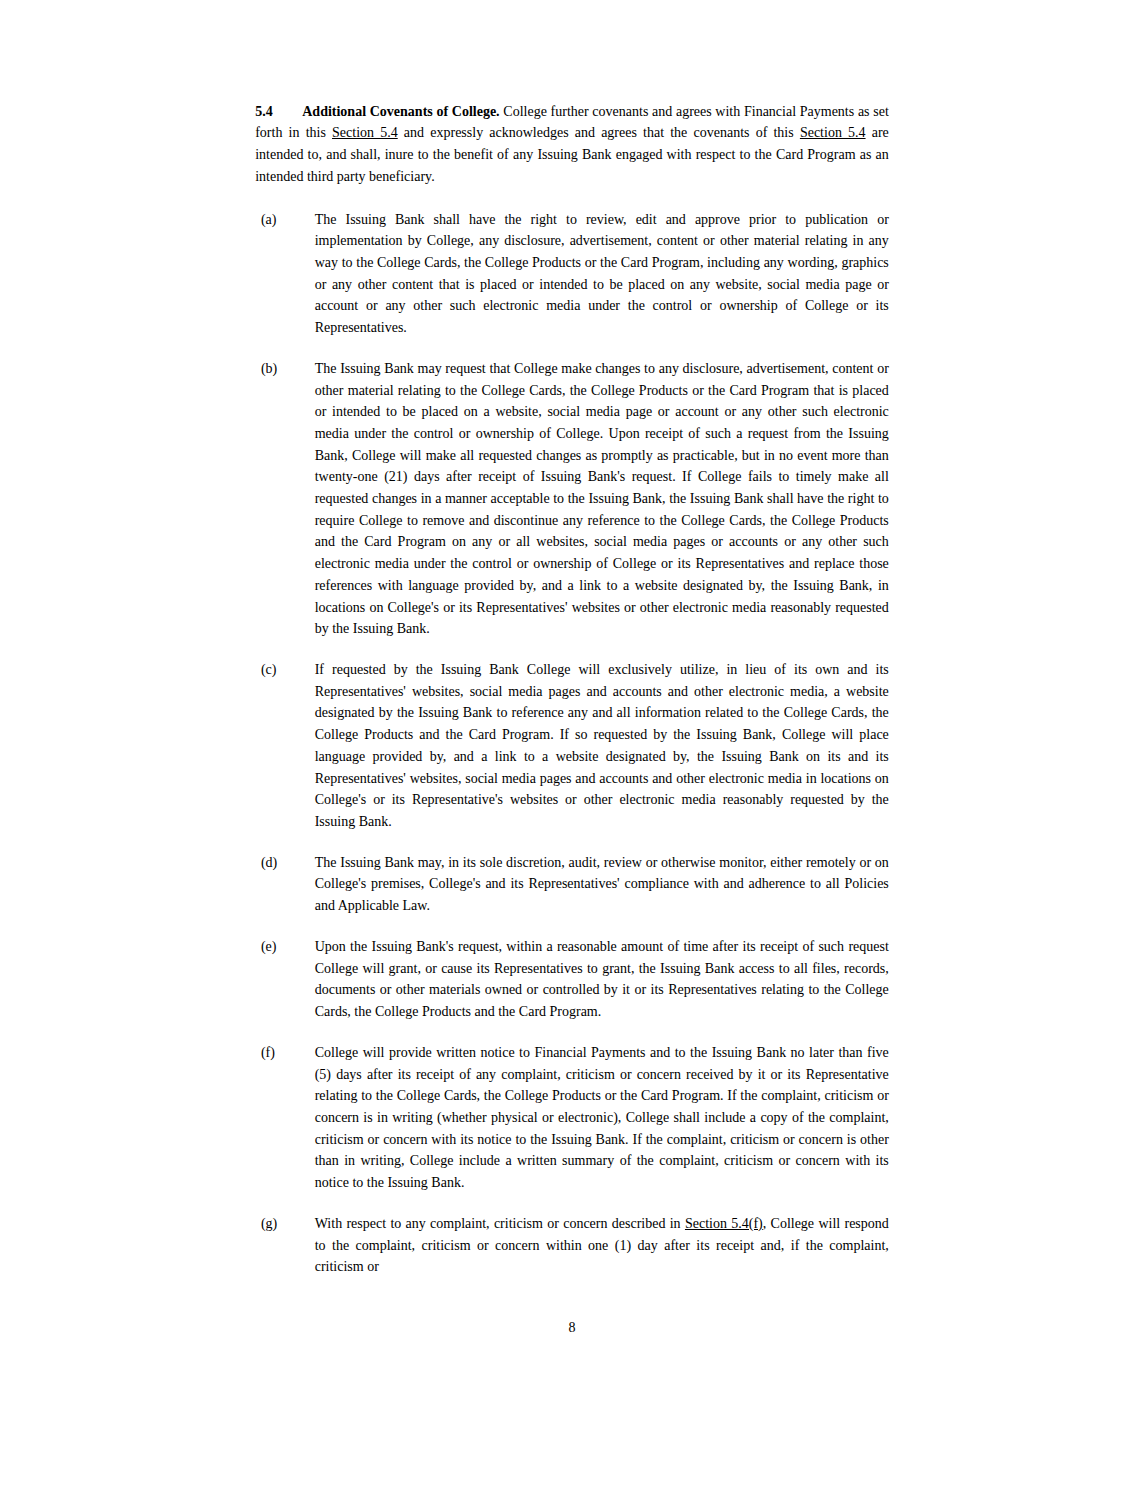5.4 Additional Covenants of College. College further covenants and agrees with Financial Payments as set forth in this Section 5.4 and expressly acknowledges and agrees that the covenants of this Section 5.4 are intended to, and shall, inure to the benefit of any Issuing Bank engaged with respect to the Card Program as an intended third party beneficiary.
(a) The Issuing Bank shall have the right to review, edit and approve prior to publication or implementation by College, any disclosure, advertisement, content or other material relating in any way to the College Cards, the College Products or the Card Program, including any wording, graphics or any other content that is placed or intended to be placed on any website, social media page or account or any other such electronic media under the control or ownership of College or its Representatives.
(b) The Issuing Bank may request that College make changes to any disclosure, advertisement, content or other material relating to the College Cards, the College Products or the Card Program that is placed or intended to be placed on a website, social media page or account or any other such electronic media under the control or ownership of College. Upon receipt of such a request from the Issuing Bank, College will make all requested changes as promptly as practicable, but in no event more than twenty-one (21) days after receipt of Issuing Bank's request. If College fails to timely make all requested changes in a manner acceptable to the Issuing Bank, the Issuing Bank shall have the right to require College to remove and discontinue any reference to the College Cards, the College Products and the Card Program on any or all websites, social media pages or accounts or any other such electronic media under the control or ownership of College or its Representatives and replace those references with language provided by, and a link to a website designated by, the Issuing Bank, in locations on College's or its Representatives' websites or other electronic media reasonably requested by the Issuing Bank.
(c) If requested by the Issuing Bank College will exclusively utilize, in lieu of its own and its Representatives' websites, social media pages and accounts and other electronic media, a website designated by the Issuing Bank to reference any and all information related to the College Cards, the College Products and the Card Program. If so requested by the Issuing Bank, College will place language provided by, and a link to a website designated by, the Issuing Bank on its and its Representatives' websites, social media pages and accounts and other electronic media in locations on College's or its Representative's websites or other electronic media reasonably requested by the Issuing Bank.
(d) The Issuing Bank may, in its sole discretion, audit, review or otherwise monitor, either remotely or on College's premises, College's and its Representatives' compliance with and adherence to all Policies and Applicable Law.
(e) Upon the Issuing Bank's request, within a reasonable amount of time after its receipt of such request College will grant, or cause its Representatives to grant, the Issuing Bank access to all files, records, documents or other materials owned or controlled by it or its Representatives relating to the College Cards, the College Products and the Card Program.
(f) College will provide written notice to Financial Payments and to the Issuing Bank no later than five (5) days after its receipt of any complaint, criticism or concern received by it or its Representative relating to the College Cards, the College Products or the Card Program. If the complaint, criticism or concern is in writing (whether physical or electronic), College shall include a copy of the complaint, criticism or concern with its notice to the Issuing Bank. If the complaint, criticism or concern is other than in writing, College include a written summary of the complaint, criticism or concern with its notice to the Issuing Bank.
(g) With respect to any complaint, criticism or concern described in Section 5.4(f), College will respond to the complaint, criticism or concern within one (1) day after its receipt and, if the complaint, criticism or
8